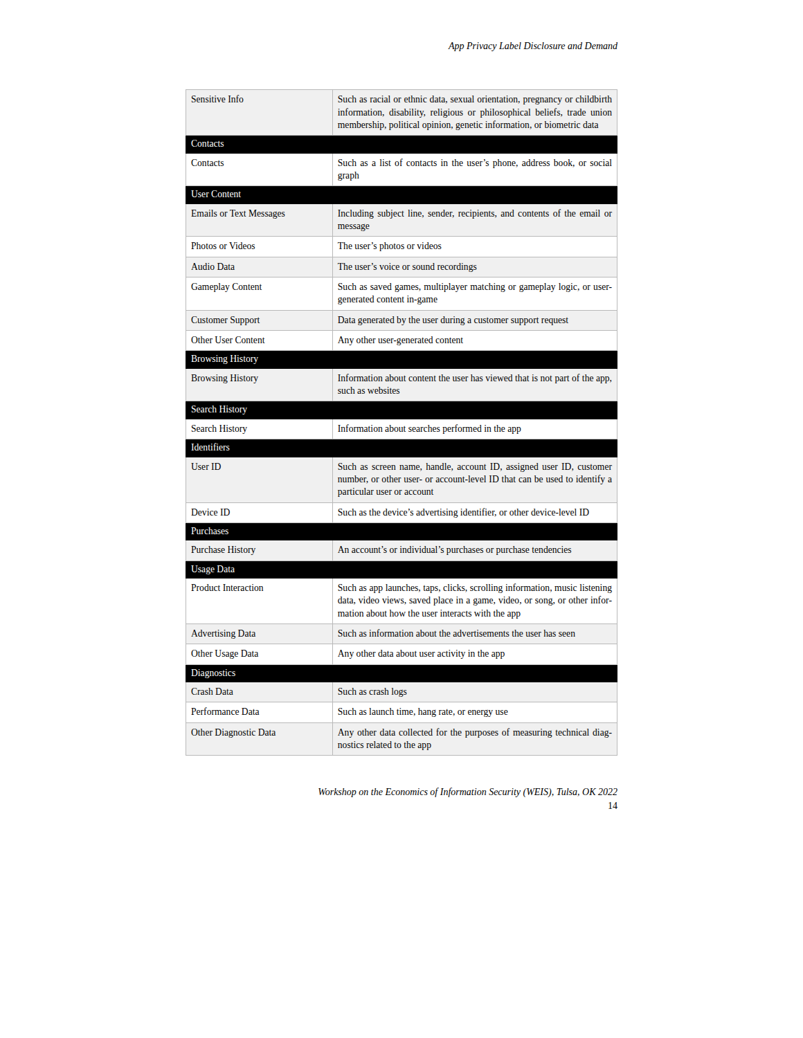App Privacy Label Disclosure and Demand
| Sensitive Info | Such as racial or ethnic data, sexual orientation, pregnancy or childbirth information, disability, religious or philosophical beliefs, trade union membership, political opinion, genetic information, or biometric data |
| Contacts |
| Contacts | Such as a list of contacts in the user’s phone, address book, or social graph |
| User Content |
| Emails or Text Messages | Including subject line, sender, recipients, and contents of the email or message |
| Photos or Videos | The user’s photos or videos |
| Audio Data | The user’s voice or sound recordings |
| Gameplay Content | Such as saved games, multiplayer matching or gameplay logic, or user-generated content in-game |
| Customer Support | Data generated by the user during a customer support request |
| Other User Content | Any other user-generated content |
| Browsing History |
| Browsing History | Information about content the user has viewed that is not part of the app, such as websites |
| Search History |
| Search History | Information about searches performed in the app |
| Identifiers |
| User ID | Such as screen name, handle, account ID, assigned user ID, customer number, or other user- or account-level ID that can be used to identify a particular user or account |
| Device ID | Such as the device’s advertising identifier, or other device-level ID |
| Purchases |
| Purchase History | An account’s or individual’s purchases or purchase tendencies |
| Usage Data |
| Product Interaction | Such as app launches, taps, clicks, scrolling information, music listening data, video views, saved place in a game, video, or song, or other information about how the user interacts with the app |
| Advertising Data | Such as information about the advertisements the user has seen |
| Other Usage Data | Any other data about user activity in the app |
| Diagnostics |
| Crash Data | Such as crash logs |
| Performance Data | Such as launch time, hang rate, or energy use |
| Other Diagnostic Data | Any other data collected for the purposes of measuring technical diagnostics related to the app |
Workshop on the Economics of Information Security (WEIS), Tulsa, OK 2022
14